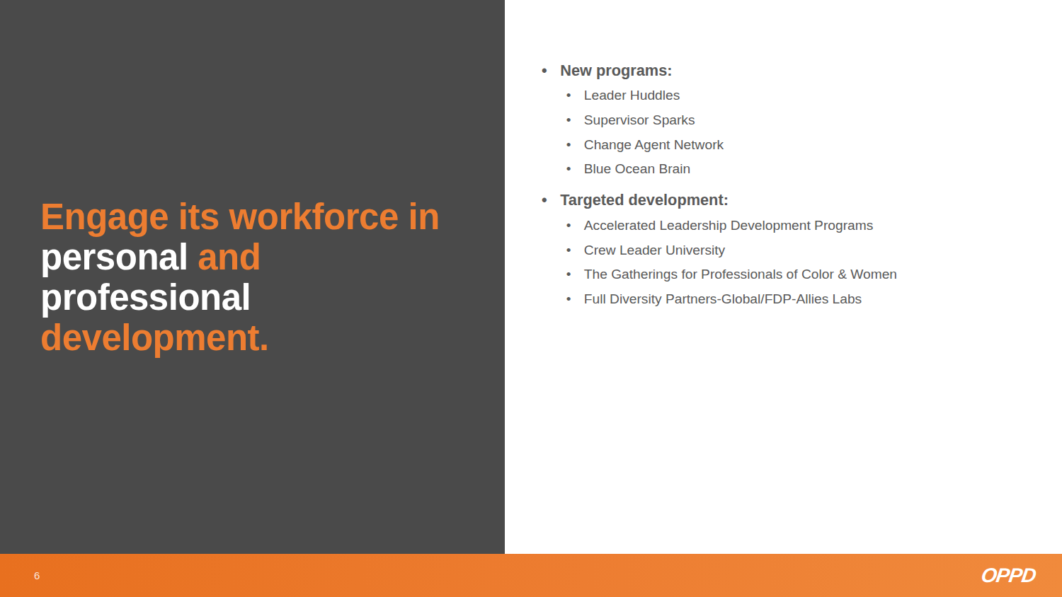Engage its workforce in personal and professional development.
New programs:
Leader Huddles
Supervisor Sparks
Change Agent Network
Blue Ocean Brain
Targeted development:
Accelerated Leadership Development Programs
Crew Leader University
The Gatherings for Professionals of Color & Women
Full Diversity Partners-Global/FDP-Allies Labs
6 OPPD